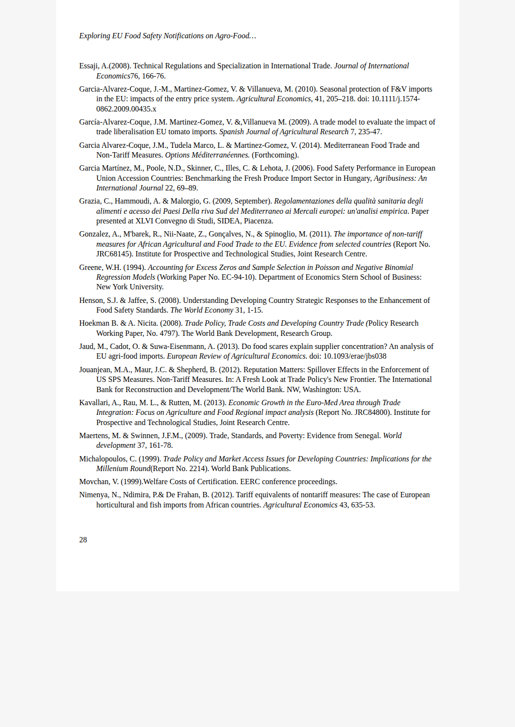Exploring EU Food Safety Notifications on Agro-Food…
Essaji, A.(2008). Technical Regulations and Specialization in International Trade. Journal of International Economics76, 166-76.
Garcia-Alvarez-Coque, J.-M., Martinez-Gomez, V. & Villanueva, M. (2010). Seasonal protection of F&V imports in the EU: impacts of the entry price system. Agricultural Economics, 41, 205–218. doi: 10.1111/j.1574-0862.2009.00435.x
García-Alvarez-Coque, J.M. Martinez-Gomez, V. &,Villanueva M. (2009). A trade model to evaluate the impact of trade liberalisation EU tomato imports. Spanish Journal of Agricultural Research 7, 235-47.
Garcia Alvarez-Coque, J.M., Tudela Marco, L. & Martinez-Gomez, V. (2014). Mediterranean Food Trade and Non-Tariff Measures. Options Méditerranéennes. (Forthcoming).
Garcia Martínez, M., Poole, N.D., Skinner, C., Illes, C. & Lehota, J. (2006). Food Safety Performance in European Union Accession Countries: Benchmarking the Fresh Produce Import Sector in Hungary, Agribusiness: An International Journal 22, 69–89.
Grazia, C., Hammoudi, A. & Malorgio, G. (2009, September). Regolamentaziones della qualità sanitaria degli alimenti e acesso dei Paesi Della riva Sud del Mediterraneo ai Mercali europei: un'analisi empirica. Paper presented at XLVI Convegno di Studi, SIDEA, Piacenza.
Gonzalez, A., M'barek, R., Nii-Naate, Z., Gonçalves, N., & Spinoglio, M. (2011). The importance of non-tariff measures for African Agricultural and Food Trade to the EU. Evidence from selected countries (Report No. JRC68145). Institute for Prospective and Technological Studies, Joint Research Centre.
Greene, W.H. (1994). Accounting for Excess Zeros and Sample Selection in Poisson and Negative Binomial Regression Models (Working Paper No. EC-94-10). Department of Economics Stern School of Business: New York University.
Henson, S.J. & Jaffee, S. (2008). Understanding Developing Country Strategic Responses to the Enhancement of Food Safety Standards. The World Economy 31, 1-15.
Hoekman B. & A. Nicita. (2008). Trade Policy, Trade Costs and Developing Country Trade (Policy Research Working Paper, No. 4797). The World Bank Development, Research Group.
Jaud, M., Cadot, O. & Suwa-Eisenmann, A. (2013). Do food scares explain supplier concentration? An analysis of EU agri-food imports. European Review of Agricultural Economics. doi: 10.1093/erae/jbs038
Jouanjean, M.A., Maur, J.C. & Shepherd, B. (2012). Reputation Matters: Spillover Effects in the Enforcement of US SPS Measures. Non-Tariff Measures. In: A Fresh Look at Trade Policy's New Frontier. The International Bank for Reconstruction and Development/The World Bank. NW, Washington: USA.
Kavallari, A., Rau, M. L., & Rutten, M. (2013). Economic Growth in the Euro-Med Area through Trade Integration: Focus on Agriculture and Food Regional impact analysis (Report No. JRC84800). Institute for Prospective and Technological Studies, Joint Research Centre.
Maertens, M. & Swinnen, J.F.M., (2009). Trade, Standards, and Poverty: Evidence from Senegal. World development 37, 161-78.
Michalopoulos, C. (1999). Trade Policy and Market Access Issues for Developing Countries: Implications for the Millenium Round(Report No. 2214). World Bank Publications.
Movchan, V. (1999).Welfare Costs of Certification. EERC conference proceedings.
Nimenya, N., Ndimira, P.& De Frahan, B. (2012). Tariff equivalents of nontariff measures: The case of European horticultural and fish imports from African countries. Agricultural Economics 43, 635-53.
28